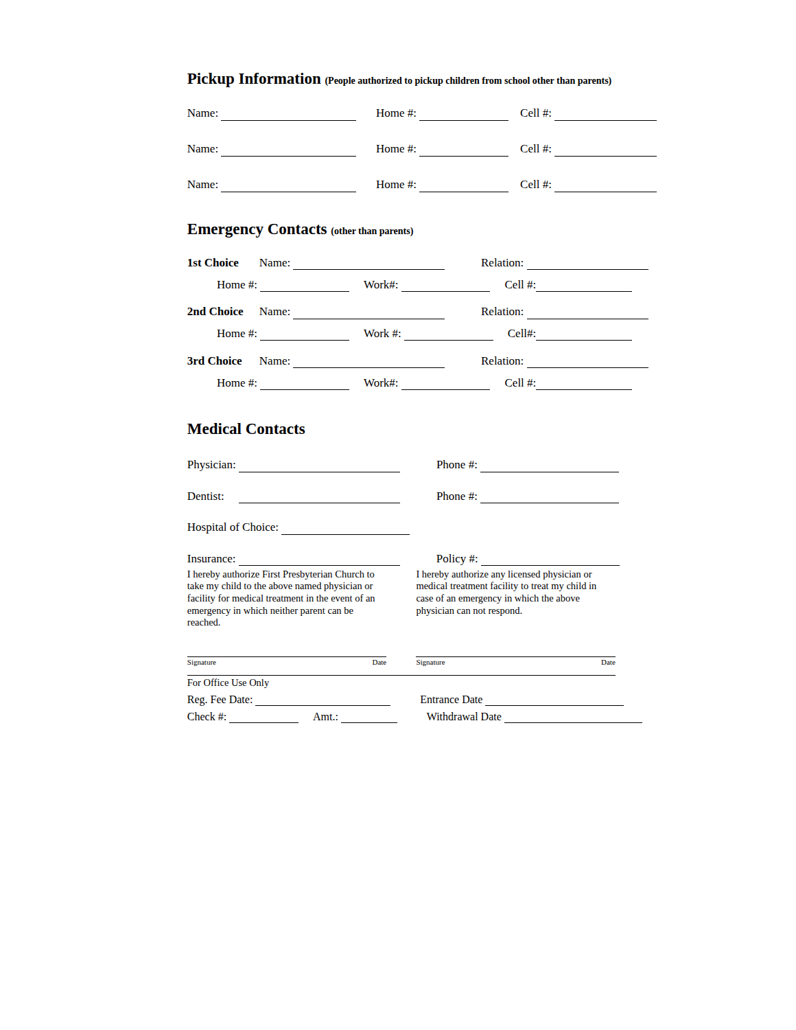Pickup Information (People authorized to pickup children from school other than parents)
Name: Home #: Cell #:
Name: Home #: Cell #:
Name: Home #: Cell #:
Emergency Contacts (other than parents)
1st Choice Name: Relation:
Home #: Work#: Cell #:
2nd Choice Name: Relation:
Home #: Work #: Cell#:
3rd Choice Name: Relation:
Home #: Work#: Cell #:
Medical Contacts
Physician: Phone #:
Dentist: Phone #:
Hospital of Choice:
Insurance: Policy #:
I hereby authorize First Presbyterian Church to take my child to the above named physician or facility for medical treatment in the event of an emergency in which neither parent can be reached.
I hereby authorize any licensed physician or medical treatment facility to treat my child in case of an emergency in which the above physician can not respond.
Signature Date
Signature Date
For Office Use Only
Reg. Fee Date:
Entrance Date
Check #: Amt.:
Withdrawal Date